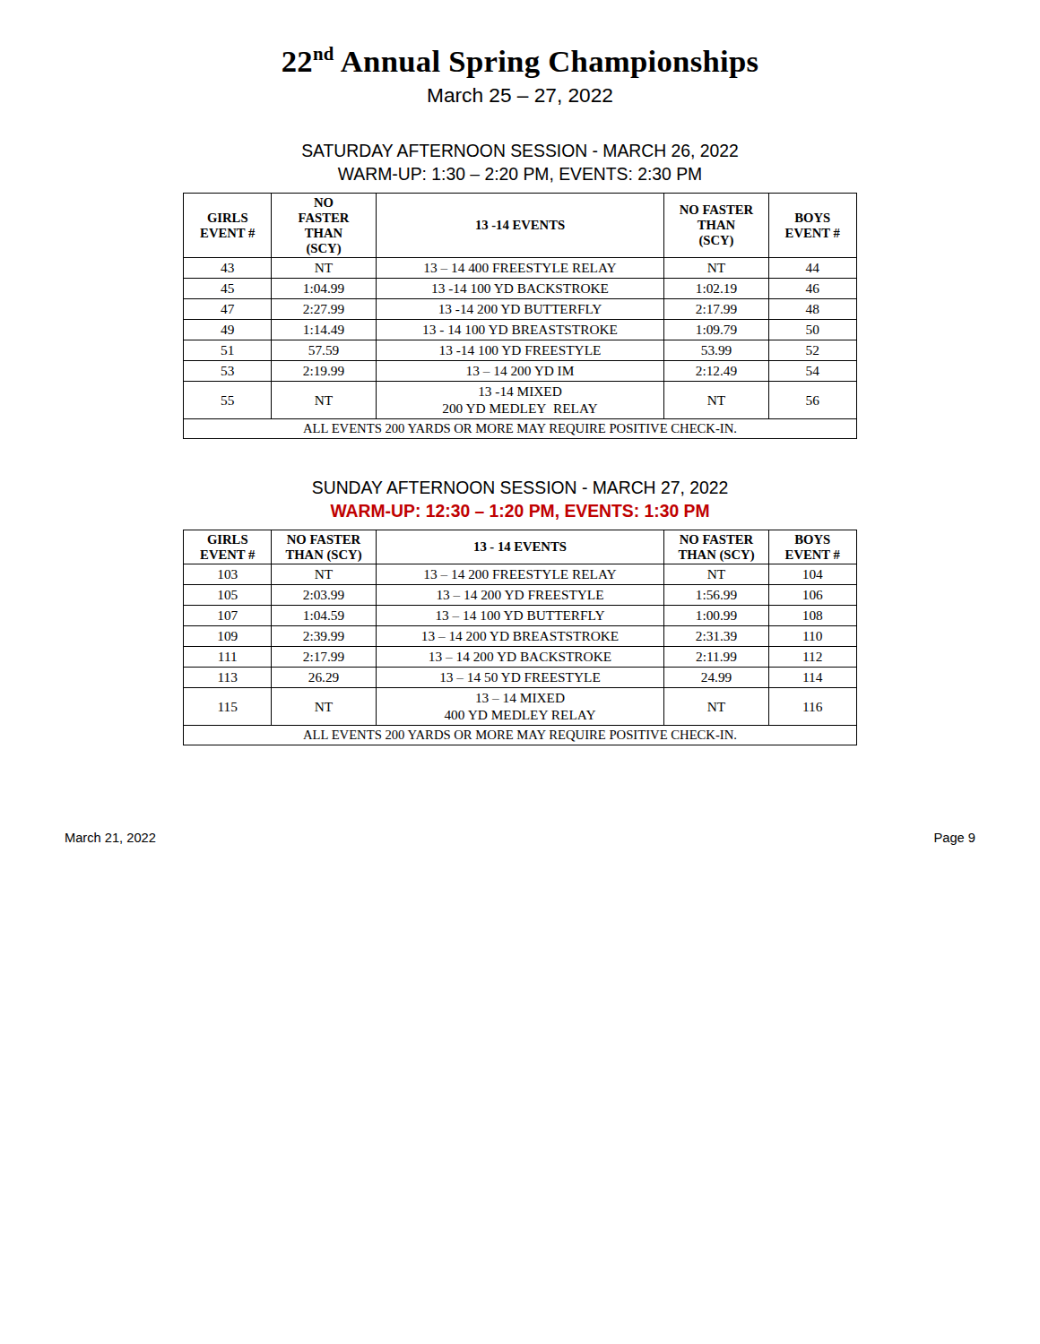22nd Annual Spring Championships
March 25 – 27, 2022
SATURDAY AFTERNOON SESSION - MARCH 26, 2022
WARM-UP: 1:30 – 2:20 PM, EVENTS: 2:30 PM
| GIRLS EVENT # | NO FASTER THAN (SCY) | 13 -14 EVENTS | NO FASTER THAN (SCY) | BOYS EVENT # |
| --- | --- | --- | --- | --- |
| 43 | NT | 13 – 14 400 FREESTYLE RELAY | NT | 44 |
| 45 | 1:04.99 | 13 -14 100 YD BACKSTROKE | 1:02.19 | 46 |
| 47 | 2:27.99 | 13 -14 200 YD BUTTERFLY | 2:17.99 | 48 |
| 49 | 1:14.49 | 13 - 14 100 YD BREASTSTROKE | 1:09.79 | 50 |
| 51 | 57.59 | 13 -14 100 YD FREESTYLE | 53.99 | 52 |
| 53 | 2:19.99 | 13 – 14 200 YD IM | 2:12.49 | 54 |
| 55 | NT | 13 -14 MIXED 200 YD MEDLEY RELAY | NT | 56 |
| ALL EVENTS 200 YARDS OR MORE MAY REQUIRE POSITIVE CHECK-IN. |
SUNDAY AFTERNOON SESSION - MARCH 27, 2022
WARM-UP: 12:30 – 1:20 PM, EVENTS: 1:30 PM
| GIRLS EVENT # | NO FASTER THAN (SCY) | 13 - 14 EVENTS | NO FASTER THAN (SCY) | BOYS EVENT # |
| --- | --- | --- | --- | --- |
| 103 | NT | 13 – 14 200 FREESTYLE RELAY | NT | 104 |
| 105 | 2:03.99 | 13 – 14 200 YD FREESTYLE | 1:56.99 | 106 |
| 107 | 1:04.59 | 13 – 14 100 YD BUTTERFLY | 1:00.99 | 108 |
| 109 | 2:39.99 | 13 – 14 200 YD BREASTSTROKE | 2:31.39 | 110 |
| 111 | 2:17.99 | 13 – 14 200 YD BACKSTROKE | 2:11.99 | 112 |
| 113 | 26.29 | 13 – 14 50 YD FREESTYLE | 24.99 | 114 |
| 115 | NT | 13 – 14 MIXED 400 YD MEDLEY RELAY | NT | 116 |
| ALL EVENTS 200 YARDS OR MORE MAY REQUIRE POSITIVE CHECK-IN. |
March 21, 2022 Page 9